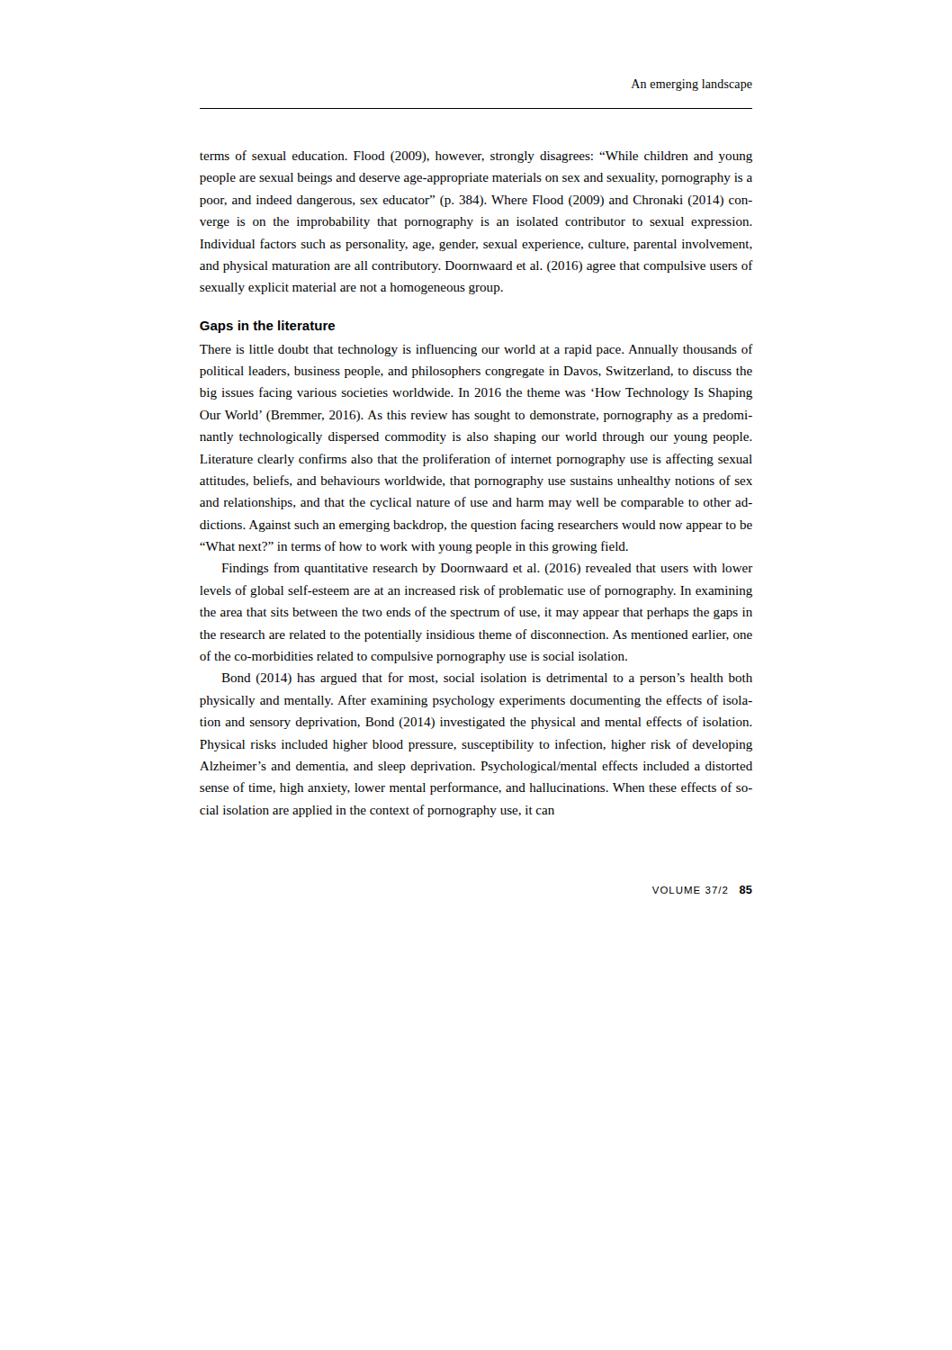An emerging landscape
terms of sexual education. Flood (2009), however, strongly disagrees: “While children and young people are sexual beings and deserve age-appropriate materials on sex and sexuality, pornography is a poor, and indeed dangerous, sex educator” (p. 384). Where Flood (2009) and Chronaki (2014) converge is on the improbability that pornography is an isolated contributor to sexual expression. Individual factors such as personality, age, gender, sexual experience, culture, parental involvement, and physical maturation are all contributory. Doornwaard et al. (2016) agree that compulsive users of sexually explicit material are not a homogeneous group.
Gaps in the literature
There is little doubt that technology is influencing our world at a rapid pace. Annually thousands of political leaders, business people, and philosophers congregate in Davos, Switzerland, to discuss the big issues facing various societies worldwide. In 2016 the theme was ‘How Technology Is Shaping Our World’ (Bremmer, 2016). As this review has sought to demonstrate, pornography as a predominantly technologically dispersed commodity is also shaping our world through our young people. Literature clearly confirms also that the proliferation of internet pornography use is affecting sexual attitudes, beliefs, and behaviours worldwide, that pornography use sustains unhealthy notions of sex and relationships, and that the cyclical nature of use and harm may well be comparable to other addictions. Against such an emerging backdrop, the question facing researchers would now appear to be “What next?” in terms of how to work with young people in this growing field.
Findings from quantitative research by Doornwaard et al. (2016) revealed that users with lower levels of global self-esteem are at an increased risk of problematic use of pornography. In examining the area that sits between the two ends of the spectrum of use, it may appear that perhaps the gaps in the research are related to the potentially insidious theme of disconnection. As mentioned earlier, one of the co-morbidities related to compulsive pornography use is social isolation.
Bond (2014) has argued that for most, social isolation is detrimental to a person’s health both physically and mentally. After examining psychology experiments documenting the effects of isolation and sensory deprivation, Bond (2014) investigated the physical and mental effects of isolation. Physical risks included higher blood pressure, susceptibility to infection, higher risk of developing Alzheimer’s and dementia, and sleep deprivation. Psychological/mental effects included a distorted sense of time, high anxiety, lower mental performance, and hallucinations. When these effects of social isolation are applied in the context of pornography use, it can
Volume 37/285